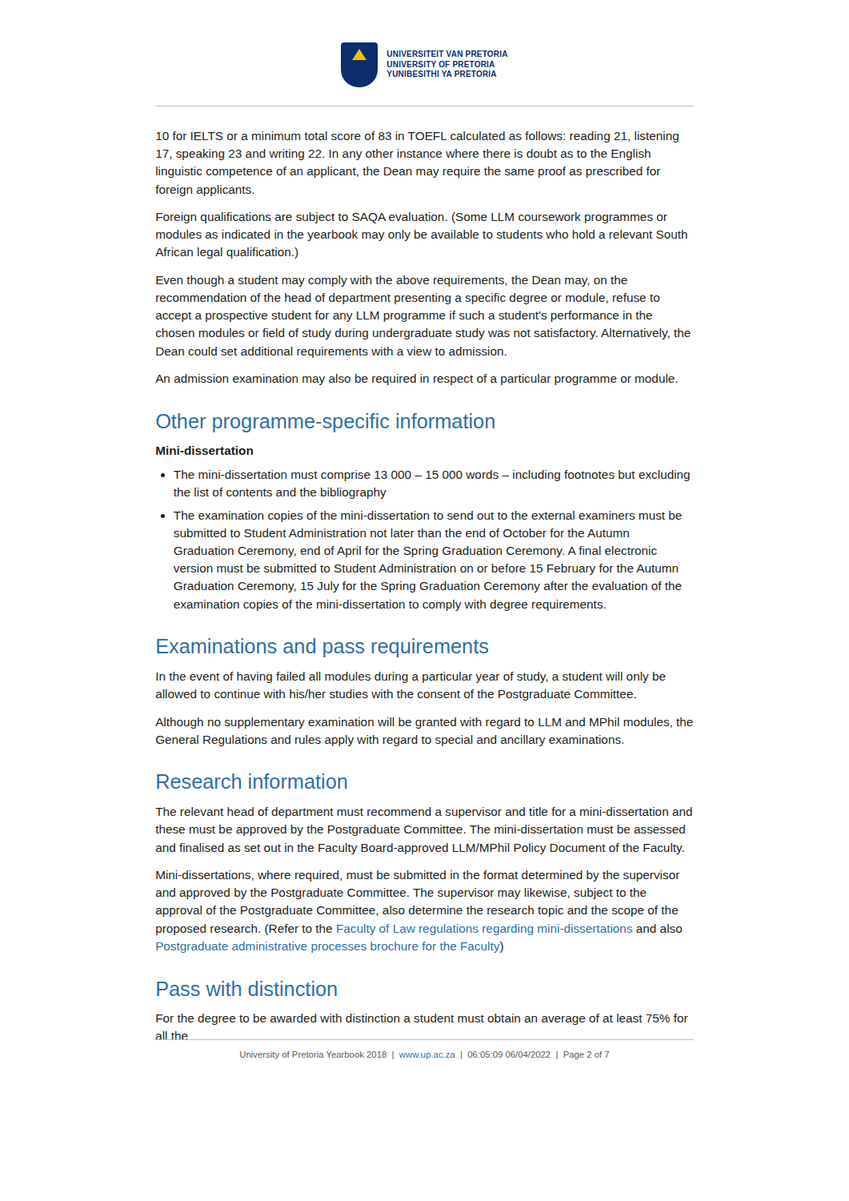UNIVERSITEIT VAN PRETORIA
UNIVERSITY OF PRETORIA
YUNIBESITHI YA PRETORIA
10 for IELTS or a minimum total score of 83 in TOEFL calculated as follows: reading 21, listening 17, speaking 23 and writing 22. In any other instance where there is doubt as to the English linguistic competence of an applicant, the Dean may require the same proof as prescribed for foreign applicants.
Foreign qualifications are subject to SAQA evaluation. (Some LLM coursework programmes or modules as indicated in the yearbook may only be available to students who hold a relevant South African legal qualification.)
Even though a student may comply with the above requirements, the Dean may, on the recommendation of the head of department presenting a specific degree or module, refuse to accept a prospective student for any LLM programme if such a student's performance in the chosen modules or field of study during undergraduate study was not satisfactory. Alternatively, the Dean could set additional requirements with a view to admission.
An admission examination may also be required in respect of a particular programme or module.
Other programme-specific information
Mini-dissertation
The mini-dissertation must comprise 13 000 – 15 000 words – including footnotes but excluding the list of contents and the bibliography
The examination copies of the mini-dissertation to send out to the external examiners must be submitted to Student Administration not later than the end of October for the Autumn Graduation Ceremony, end of April for the Spring Graduation Ceremony. A final electronic version must be submitted to Student Administration on or before 15 February for the Autumn Graduation Ceremony, 15 July for the Spring Graduation Ceremony after the evaluation of the examination copies of the mini-dissertation to comply with degree requirements.
Examinations and pass requirements
In the event of having failed all modules during a particular year of study, a student will only be allowed to continue with his/her studies with the consent of the Postgraduate Committee.
Although no supplementary examination will be granted with regard to LLM and MPhil modules, the General Regulations and rules apply with regard to special and ancillary examinations.
Research information
The relevant head of department must recommend a supervisor and title for a mini-dissertation and these must be approved by the Postgraduate Committee. The mini-dissertation must be assessed and finalised as set out in the Faculty Board-approved LLM/MPhil Policy Document of the Faculty.
Mini-dissertations, where required, must be submitted in the format determined by the supervisor and approved by the Postgraduate Committee. The supervisor may likewise, subject to the approval of the Postgraduate Committee, also determine the research topic and the scope of the proposed research. (Refer to the Faculty of Law regulations regarding mini-dissertations and also Postgraduate administrative processes brochure for the Faculty)
Pass with distinction
For the degree to be awarded with distinction a student must obtain an average of at least 75% for all the
University of Pretoria Yearbook 2018 | www.up.ac.za | 06:05:09 06/04/2022 | Page 2 of 7